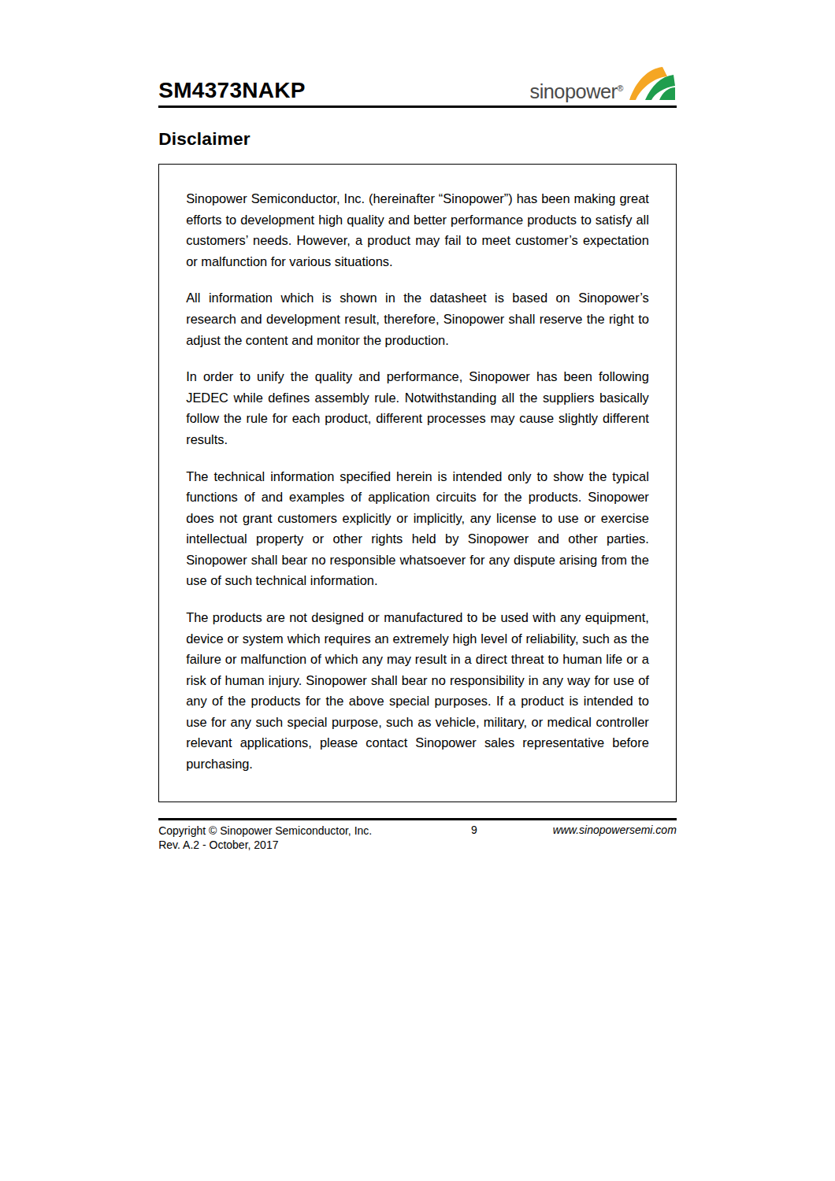SM4373NAKP
sino power®
Disclaimer
Sinopower Semiconductor, Inc. (hereinafter “Sinopower”) has been making great efforts to development high quality and better performance products to satisfy all customers’ needs. However, a product may fail to meet customer’s expectation or malfunction for various situations.
All information which is shown in the datasheet is based on Sinopower’s research and development result, therefore, Sinopower shall reserve the right to adjust the content and monitor the production.
In order to unify the quality and performance, Sinopower has been following JEDEC while defines assembly rule. Notwithstanding all the suppliers basically follow the rule for each product, different processes may cause slightly different results.
The technical information specified herein is intended only to show the typical functions of and examples of application circuits for the products. Sinopower does not grant customers explicitly or implicitly, any license to use or exercise intellectual property or other rights held by Sinopower and other parties. Sinopower shall bear no responsible whatsoever for any dispute arising from the use of such technical information.
The products are not designed or manufactured to be used with any equipment, device or system which requires an extremely high level of reliability, such as the failure or malfunction of which any may result in a direct threat to human life or a risk of human injury. Sinopower shall bear no responsibility in any way for use of any of the products for the above special purposes. If a product is intended to use for any such special purpose, such as vehicle, military, or medical controller relevant applications, please contact Sinopower sales representative before purchasing.
Copyright © Sinopower Semiconductor, Inc.
Rev. A.2 - October, 2017
9
www.sinopowersemi.com